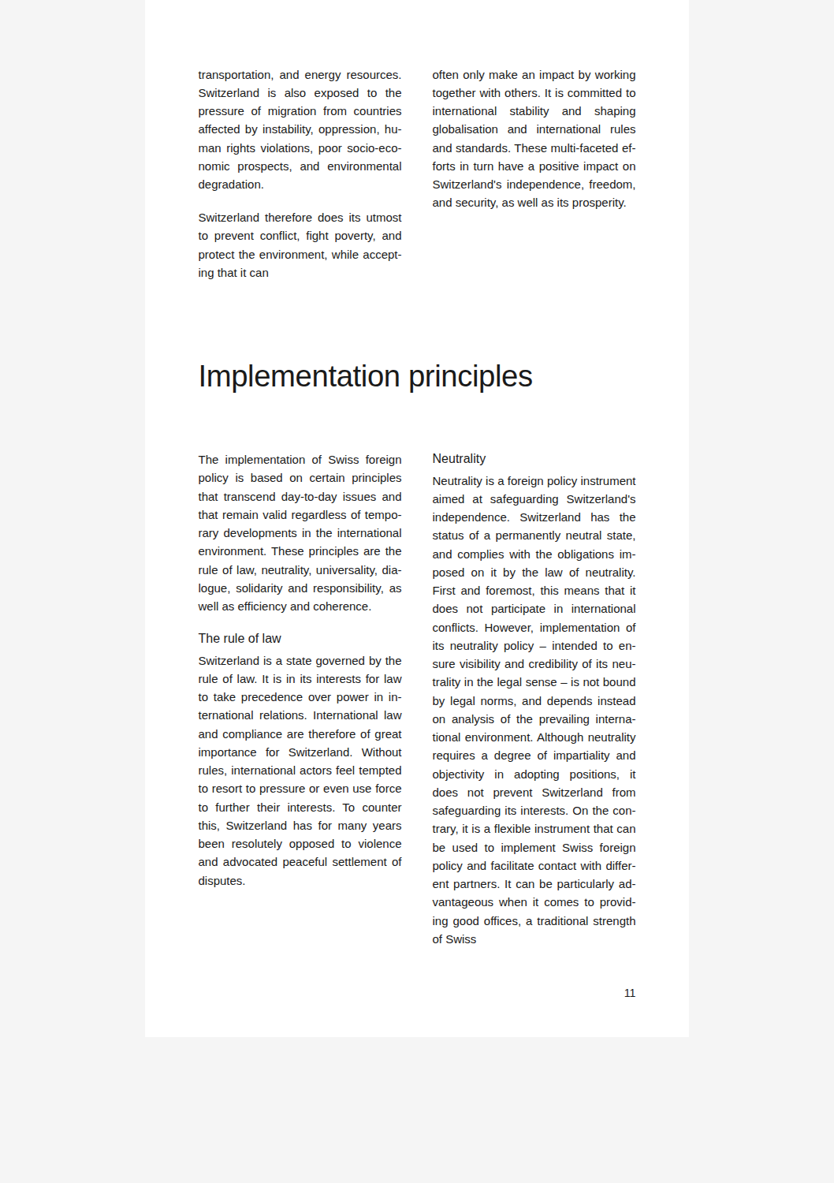transportation, and energy resources. Switzerland is also exposed to the pressure of migration from countries affected by instability, oppression, human rights violations, poor socio-economic prospects, and environmental degradation.
Switzerland therefore does its utmost to prevent conflict, fight poverty, and protect the environment, while accepting that it can
often only make an impact by working together with others. It is committed to international stability and shaping globalisation and international rules and standards. These multi-faceted efforts in turn have a positive impact on Switzerland's independence, freedom, and security, as well as its prosperity.
Implementation principles
The implementation of Swiss foreign policy is based on certain principles that transcend day-to-day issues and that remain valid regardless of temporary developments in the international environment. These principles are the rule of law, neutrality, universality, dialogue, solidarity and responsibility, as well as efficiency and coherence.
The rule of law
Switzerland is a state governed by the rule of law. It is in its interests for law to take precedence over power in international relations. International law and compliance are therefore of great importance for Switzerland. Without rules, international actors feel tempted to resort to pressure or even use force to further their interests. To counter this, Switzerland has for many years been resolutely opposed to violence and advocated peaceful settlement of disputes.
Neutrality
Neutrality is a foreign policy instrument aimed at safeguarding Switzerland's independence. Switzerland has the status of a permanently neutral state, and complies with the obligations imposed on it by the law of neutrality. First and foremost, this means that it does not participate in international conflicts. However, implementation of its neutrality policy – intended to ensure visibility and credibility of its neutrality in the legal sense – is not bound by legal norms, and depends instead on analysis of the prevailing international environment. Although neutrality requires a degree of impartiality and objectivity in adopting positions, it does not prevent Switzerland from safeguarding its interests. On the contrary, it is a flexible instrument that can be used to implement Swiss foreign policy and facilitate contact with different partners. It can be particularly advantageous when it comes to providing good offices, a traditional strength of Swiss
11